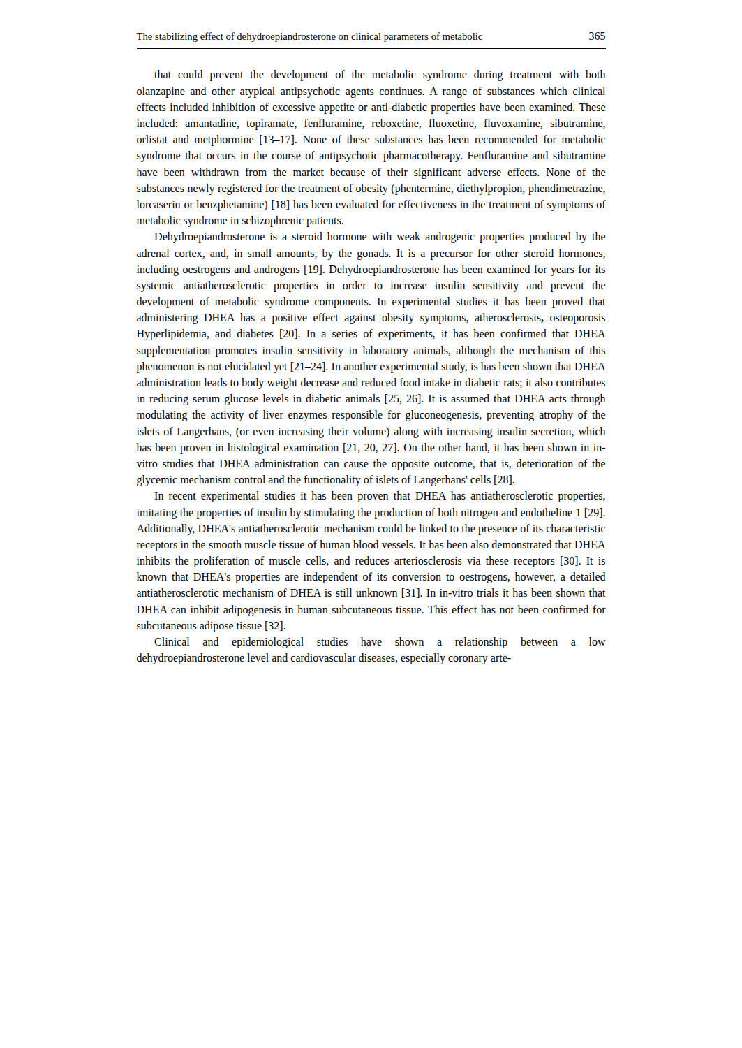The stabilizing effect of dehydroepiandrosterone on clinical parameters of metabolic 365
that could prevent the development of the metabolic syndrome during treatment with both olanzapine and other atypical antipsychotic agents continues. A range of substances which clinical effects included inhibition of excessive appetite or anti-diabetic properties have been examined. These included: amantadine, topiramate, fenfluramine, reboxetine, fluoxetine, fluvoxamine, sibutramine, orlistat and metphormine [13–17]. None of these substances has been recommended for metabolic syndrome that occurs in the course of antipsychotic pharmacotherapy. Fenfluramine and sibutramine have been withdrawn from the market because of their significant adverse effects. None of the substances newly registered for the treatment of obesity (phentermine, diethylpropion, phendimetrazine, lorcaserin or benzphetamine) [18] has been evaluated for effectiveness in the treatment of symptoms of metabolic syndrome in schizophrenic patients.
Dehydroepiandrosterone is a steroid hormone with weak androgenic properties produced by the adrenal cortex, and, in small amounts, by the gonads. It is a precursor for other steroid hormones, including oestrogens and androgens [19]. Dehydroepiandrosterone has been examined for years for its systemic antiatherosclerotic properties in order to increase insulin sensitivity and prevent the development of metabolic syndrome components. In experimental studies it has been proved that administering DHEA has a positive effect against obesity symptoms, atherosclerosis, osteoporosis Hyperlipidemia, and diabetes [20]. In a series of experiments, it has been confirmed that DHEA supplementation promotes insulin sensitivity in laboratory animals, although the mechanism of this phenomenon is not elucidated yet [21–24]. In another experimental study, is has been shown that DHEA administration leads to body weight decrease and reduced food intake in diabetic rats; it also contributes in reducing serum glucose levels in diabetic animals [25, 26]. It is assumed that DHEA acts through modulating the activity of liver enzymes responsible for gluconeogenesis, preventing atrophy of the islets of Langerhans, (or even increasing their volume) along with increasing insulin secretion, which has been proven in histological examination [21, 20, 27]. On the other hand, it has been shown in in-vitro studies that DHEA administration can cause the opposite outcome, that is, deterioration of the glycemic mechanism control and the functionality of islets of Langerhans' cells [28].
In recent experimental studies it has been proven that DHEA has antiatherosclerotic properties, imitating the properties of insulin by stimulating the production of both nitrogen and endotheline 1 [29]. Additionally, DHEA's antiatherosclerotic mechanism could be linked to the presence of its characteristic receptors in the smooth muscle tissue of human blood vessels. It has been also demonstrated that DHEA inhibits the proliferation of muscle cells, and reduces arteriosclerosis via these receptors [30]. It is known that DHEA's properties are independent of its conversion to oestrogens, however, a detailed antiatherosclerotic mechanism of DHEA is still unknown [31]. In in-vitro trials it has been shown that DHEA can inhibit adipogenesis in human subcutaneous tissue. This effect has not been confirmed for subcutaneous adipose tissue [32].
Clinical and epidemiological studies have shown a relationship between a low dehydroepiandrosterone level and cardiovascular diseases, especially coronary arte-